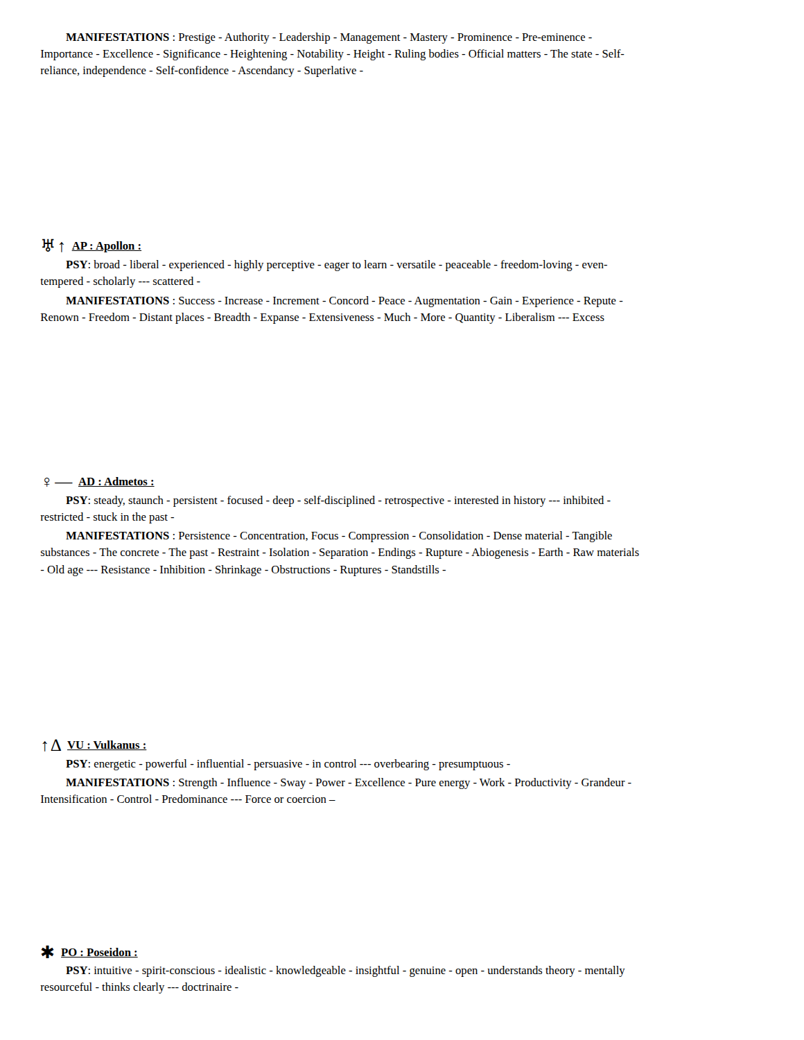MANIFESTATIONS : Prestige - Authority - Leadership - Management - Mastery - Prominence - Pre-eminence - Importance - Excellence - Significance - Heightening - Notability - Height - Ruling bodies - Official matters - The state - Self-reliance, independence - Self-confidence - Ascendancy - Superlative -
♅ ↑AP : Apollon :
PSY: broad - liberal - experienced - highly perceptive - eager to learn - versatile - peaceable - freedom-loving - even-tempered - scholarly --- scattered -
MANIFESTATIONS : Success - Increase - Increment - Concord - Peace - Augmentation - Gain - Experience - Repute - Renown - Freedom - Distant places - Breadth - Expanse - Extensiveness - Much - More - Quantity - Liberalism --- Excess
♀ —AD : Admetos :
PSY: steady, staunch - persistent - focused - deep - self-disciplined - retrospective - interested in history --- inhibited - restricted - stuck in the past -
MANIFESTATIONS : Persistence - Concentration, Focus - Compression - Consolidation - Dense material - Tangible substances - The concrete - The past - Restraint - Isolation - Separation - Endings - Rupture - Abiogenesis - Earth - Raw materials - Old age --- Resistance - Inhibition - Shrinkage - Obstructions - Ruptures - Standstills -
↑ ∆VU : Vulkanus :
PSY: energetic - powerful - influential - persuasive - in control --- overbearing - presumptuous -
MANIFESTATIONS : Strength - Influence - Sway - Power - Excellence - Pure energy - Work - Productivity - Grandeur - Intensification - Control - Predominance --- Force or coercion –
✱PO : Poseidon :
PSY: intuitive - spirit-conscious - idealistic - knowledgeable - insightful - genuine - open - understands theory - mentally resourceful - thinks clearly --- doctrinaire -